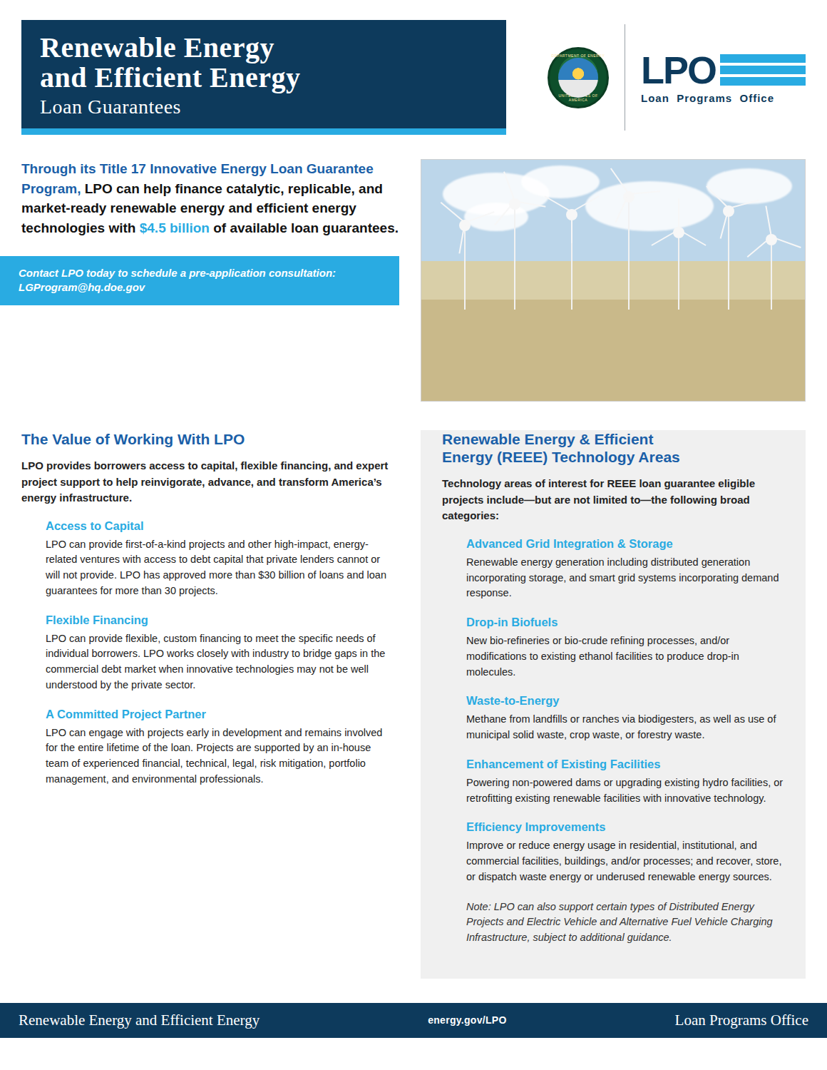Renewable Energy
and Efficient Energy
Loan Guarantees
DEPARTMENT OF ENERGY
UNITED STATES OF AMERICA
LPO
Loan Programs Office
Through its Title 17 Innovative Energy Loan Guarantee Program, LPO can help finance catalytic, replicable, and market-ready renewable energy and efficient energy technologies with $4.5 billion of available loan guarantees.
Contact LPO today to schedule a pre-application consultation: LGProgram@hq.doe.gov
The Value of Working With LPO
LPO provides borrowers access to capital, flexible financing, and expert project support to help reinvigorate, advance, and transform America’s energy infrastructure.
Access to Capital
LPO can provide first-of-a-kind projects and other high-impact, energy-related ventures with access to debt capital that private lenders cannot or will not provide. LPO has approved more than $30 billion of loans and loan guarantees for more than 30 projects.
Flexible Financing
LPO can provide flexible, custom financing to meet the specific needs of individual borrowers. LPO works closely with industry to bridge gaps in the commercial debt market when innovative technologies may not be well understood by the private sector.
A Committed Project Partner
LPO can engage with projects early in development and remains involved for the entire lifetime of the loan. Projects are supported by an in-house team of experienced financial, technical, legal, risk mitigation, portfolio management, and environmental professionals.
Renewable Energy & Efficient
Energy (REEE) Technology Areas
Technology areas of interest for REEE loan guarantee eligible projects include—but are not limited to—the following broad categories:
Advanced Grid Integration & Storage
Renewable energy generation including distributed generation incorporating storage, and smart grid systems incorporating demand response.
Drop-in Biofuels
New bio-refineries or bio-crude refining processes, and/or modifications to existing ethanol facilities to produce drop-in molecules.
Waste-to-Energy
Methane from landfills or ranches via biodigesters, as well as use of municipal solid waste, crop waste, or forestry waste.
Enhancement of Existing Facilities
Powering non-powered dams or upgrading existing hydro facilities, or retrofitting existing renewable facilities with innovative technology.
Efficiency Improvements
Improve or reduce energy usage in residential, institutional, and commercial facilities, buildings, and/or processes; and recover, store, or dispatch waste energy or underused renewable energy sources.
Note: LPO can also support certain types of Distributed Energy Projects and Electric Vehicle and Alternative Fuel Vehicle Charging Infrastructure, subject to additional guidance.
Renewable Energy and Efficient Energy
energy.gov/LPO
Loan Programs Office